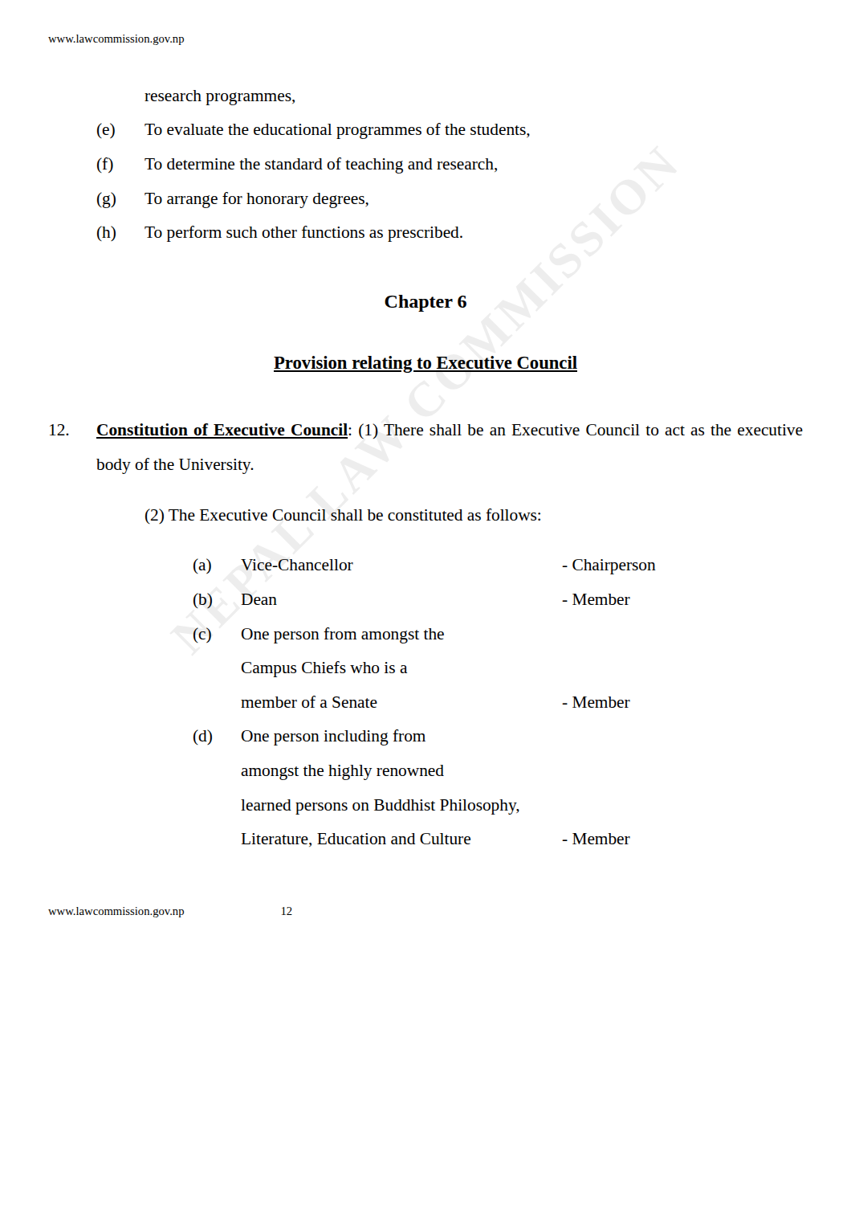NEPAL LAW COMMISSION
www.lawcommission.gov.np
research programmes,
(e)
To evaluate the educational programmes of the students,
(f)
To determine the standard of teaching and research,
(g)
To arrange for honorary degrees,
(h)
To perform such other functions as prescribed.
Chapter 6
Provision relating to Executive Council
12.
Constitution of Executive Council: (1) There shall be an Executive Council to act as the executive body of the University.
(2) The Executive Council shall be constituted as follows:
(a)
Vice-Chancellor
- Chairperson
(b)
Dean
- Member
(c)
One person from amongst the
Campus Chiefs who is a
member of a Senate
- Member
(d)
One person including from
amongst the highly renowned
learned persons on Buddhist Philosophy,
Literature, Education and Culture
- Member
www.lawcommission.gov.np 12